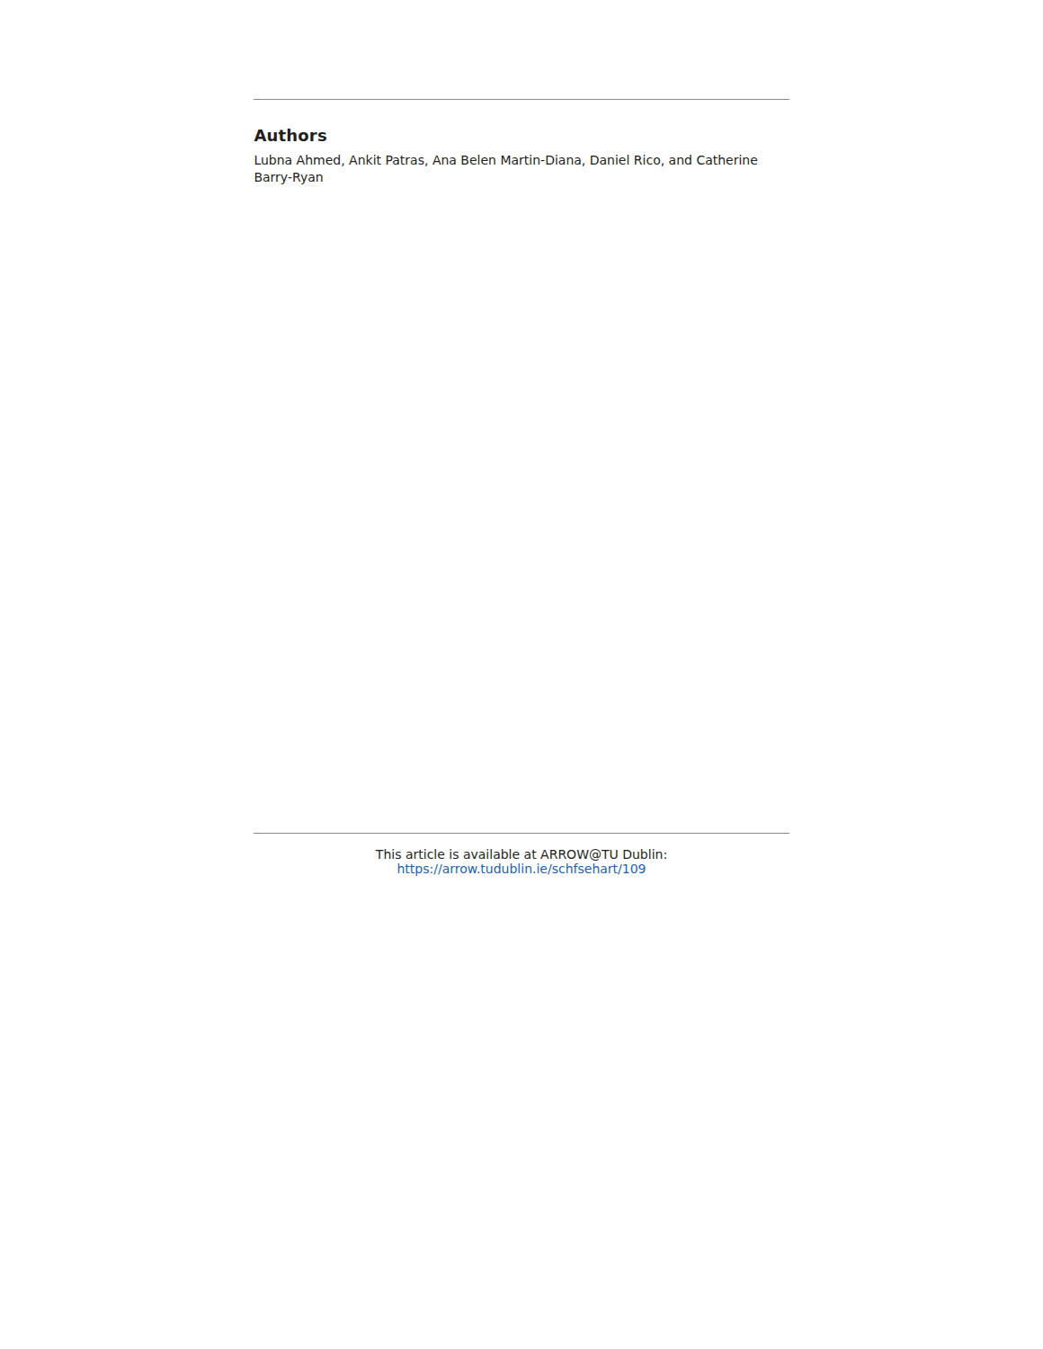Authors
Lubna Ahmed, Ankit Patras, Ana Belen Martin-Diana, Daniel Rico, and Catherine Barry-Ryan
This article is available at ARROW@TU Dublin: https://arrow.tudublin.ie/schfsehart/109